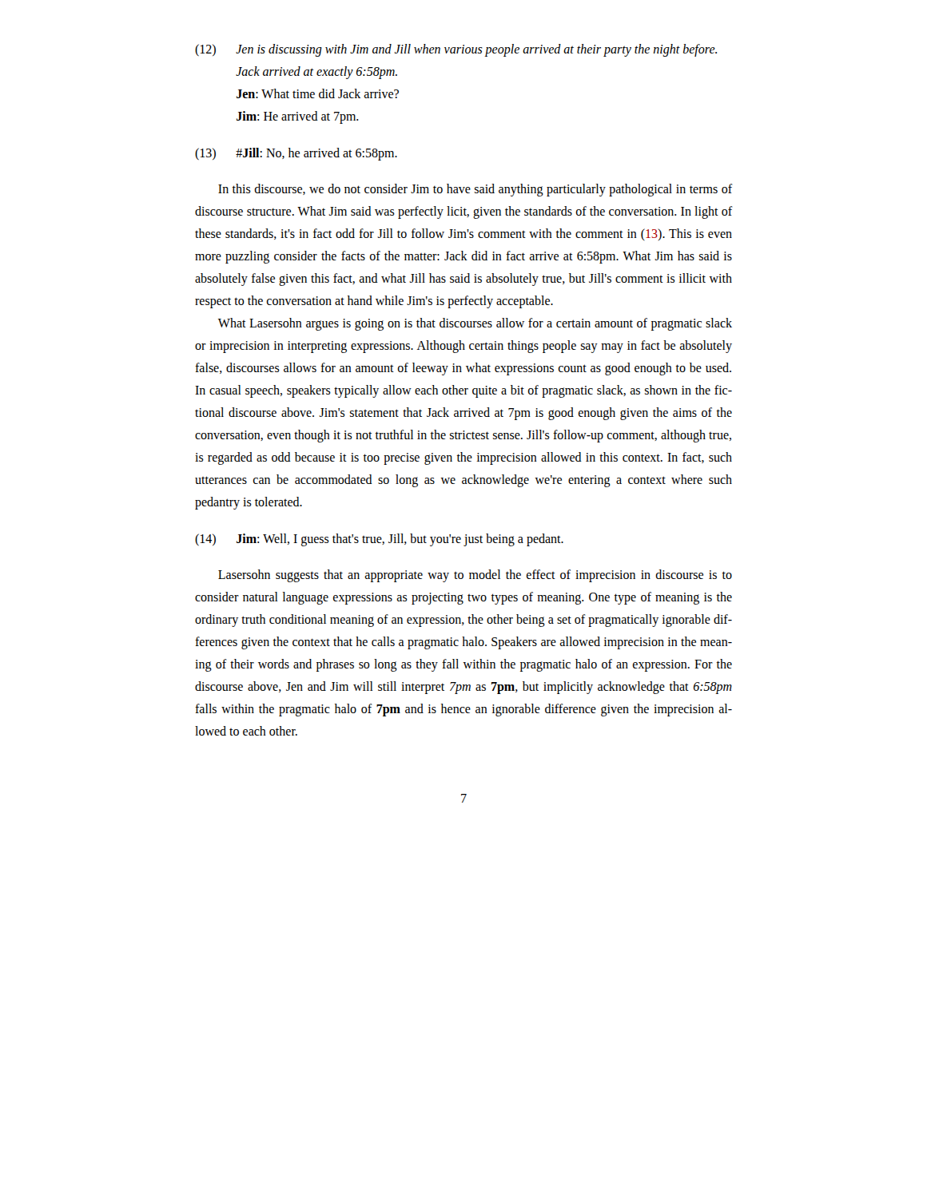(12)
Jen is discussing with Jim and Jill when various people arrived at their party the night before. Jack arrived at exactly 6:58pm.
Jen: What time did Jack arrive?
Jim: He arrived at 7pm.
(13)
#Jill: No, he arrived at 6:58pm.
In this discourse, we do not consider Jim to have said anything particularly pathological in terms of discourse structure. What Jim said was perfectly licit, given the standards of the conversation. In light of these standards, it's in fact odd for Jill to follow Jim's comment with the comment in (13). This is even more puzzling consider the facts of the matter: Jack did in fact arrive at 6:58pm. What Jim has said is absolutely false given this fact, and what Jill has said is absolutely true, but Jill's comment is illicit with respect to the conversation at hand while Jim's is perfectly acceptable.
What Lasersohn argues is going on is that discourses allow for a certain amount of pragmatic slack or imprecision in interpreting expressions. Although certain things people say may in fact be absolutely false, discourses allows for an amount of leeway in what expressions count as good enough to be used. In casual speech, speakers typically allow each other quite a bit of pragmatic slack, as shown in the fictional discourse above. Jim's statement that Jack arrived at 7pm is good enough given the aims of the conversation, even though it is not truthful in the strictest sense. Jill's follow-up comment, although true, is regarded as odd because it is too precise given the imprecision allowed in this context. In fact, such utterances can be accommodated so long as we acknowledge we're entering a context where such pedantry is tolerated.
(14)
Jim: Well, I guess that's true, Jill, but you're just being a pedant.
Lasersohn suggests that an appropriate way to model the effect of imprecision in discourse is to consider natural language expressions as projecting two types of meaning. One type of meaning is the ordinary truth conditional meaning of an expression, the other being a set of pragmatically ignorable differences given the context that he calls a pragmatic halo. Speakers are allowed imprecision in the meaning of their words and phrases so long as they fall within the pragmatic halo of an expression. For the discourse above, Jen and Jim will still interpret 7pm as 7pm, but implicitly acknowledge that 6:58pm falls within the pragmatic halo of 7pm and is hence an ignorable difference given the imprecision allowed to each other.
7